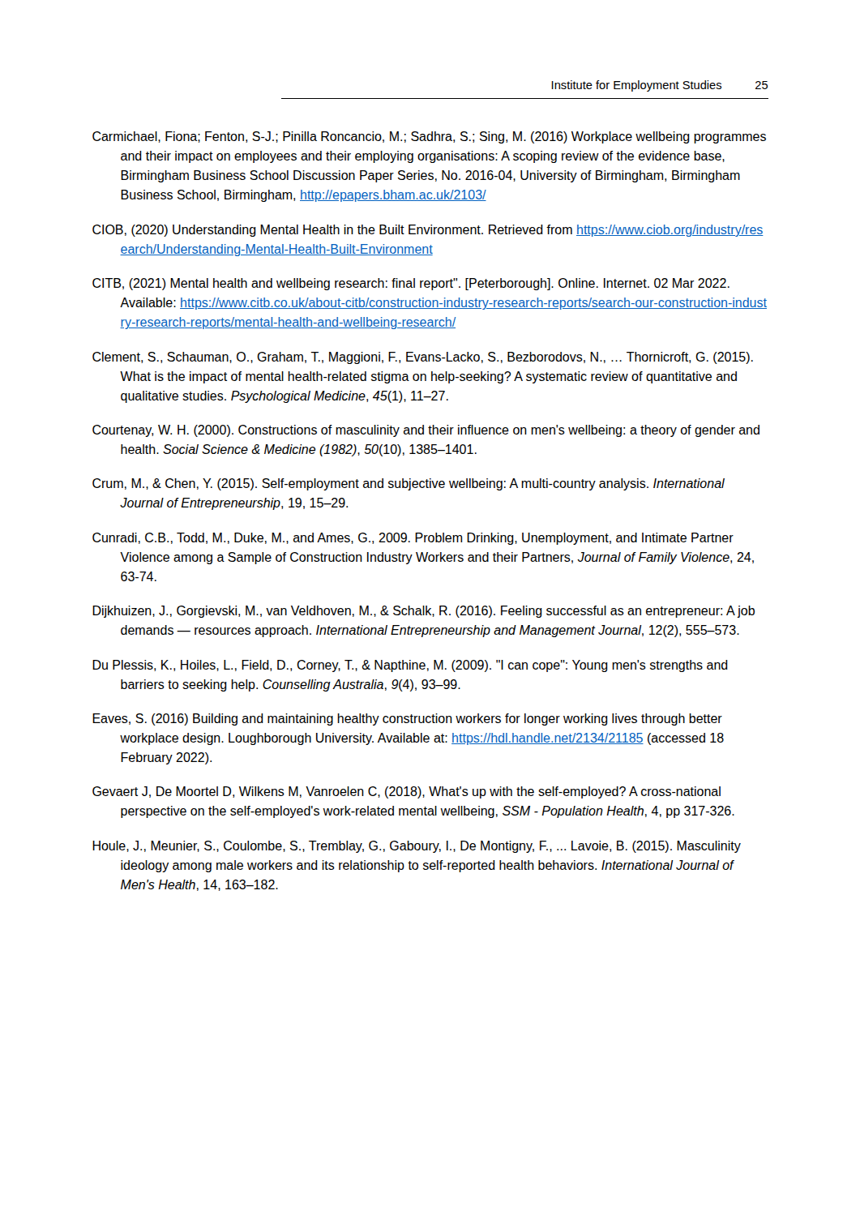Institute for Employment Studies 25
Carmichael, Fiona; Fenton, S-J.; Pinilla Roncancio, M.; Sadhra, S.; Sing, M. (2016) Workplace wellbeing programmes and their impact on employees and their employing organisations: A scoping review of the evidence base, Birmingham Business School Discussion Paper Series, No. 2016-04, University of Birmingham, Birmingham Business School, Birmingham, http://epapers.bham.ac.uk/2103/
CIOB, (2020) Understanding Mental Health in the Built Environment. Retrieved from https://www.ciob.org/industry/research/Understanding-Mental-Health-Built-Environment
CITB, (2021) Mental health and wellbeing research: final report". [Peterborough]. Online. Internet. 02 Mar 2022. Available: https://www.citb.co.uk/about-citb/construction-industry-research-reports/search-our-construction-industry-research-reports/mental-health-and-wellbeing-research/
Clement, S., Schauman, O., Graham, T., Maggioni, F., Evans-Lacko, S., Bezborodovs, N., … Thornicroft, G. (2015). What is the impact of mental health-related stigma on help-seeking? A systematic review of quantitative and qualitative studies. Psychological Medicine, 45(1), 11–27.
Courtenay, W. H. (2000). Constructions of masculinity and their influence on men's wellbeing: a theory of gender and health. Social Science & Medicine (1982), 50(10), 1385–1401.
Crum, M., & Chen, Y. (2015). Self-employment and subjective wellbeing: A multi-country analysis. International Journal of Entrepreneurship, 19, 15–29.
Cunradi, C.B., Todd, M., Duke, M., and Ames, G., 2009. Problem Drinking, Unemployment, and Intimate Partner Violence among a Sample of Construction Industry Workers and their Partners, Journal of Family Violence, 24, 63-74.
Dijkhuizen, J., Gorgievski, M., van Veldhoven, M., & Schalk, R. (2016). Feeling successful as an entrepreneur: A job demands — resources approach. International Entrepreneurship and Management Journal, 12(2), 555–573.
Du Plessis, K., Hoiles, L., Field, D., Corney, T., & Napthine, M. (2009). "I can cope": Young men's strengths and barriers to seeking help. Counselling Australia, 9(4), 93–99.
Eaves, S. (2016) Building and maintaining healthy construction workers for longer working lives through better workplace design. Loughborough University. Available at: https://hdl.handle.net/2134/21185 (accessed 18 February 2022).
Gevaert J, De Moortel D, Wilkens M, Vanroelen C, (2018), What's up with the self-employed? A cross-national perspective on the self-employed's work-related mental wellbeing, SSM - Population Health, 4, pp 317-326.
Houle, J., Meunier, S., Coulombe, S., Tremblay, G., Gaboury, I., De Montigny, F., ... Lavoie, B. (2015). Masculinity ideology among male workers and its relationship to self-reported health behaviors. International Journal of Men's Health, 14, 163–182.